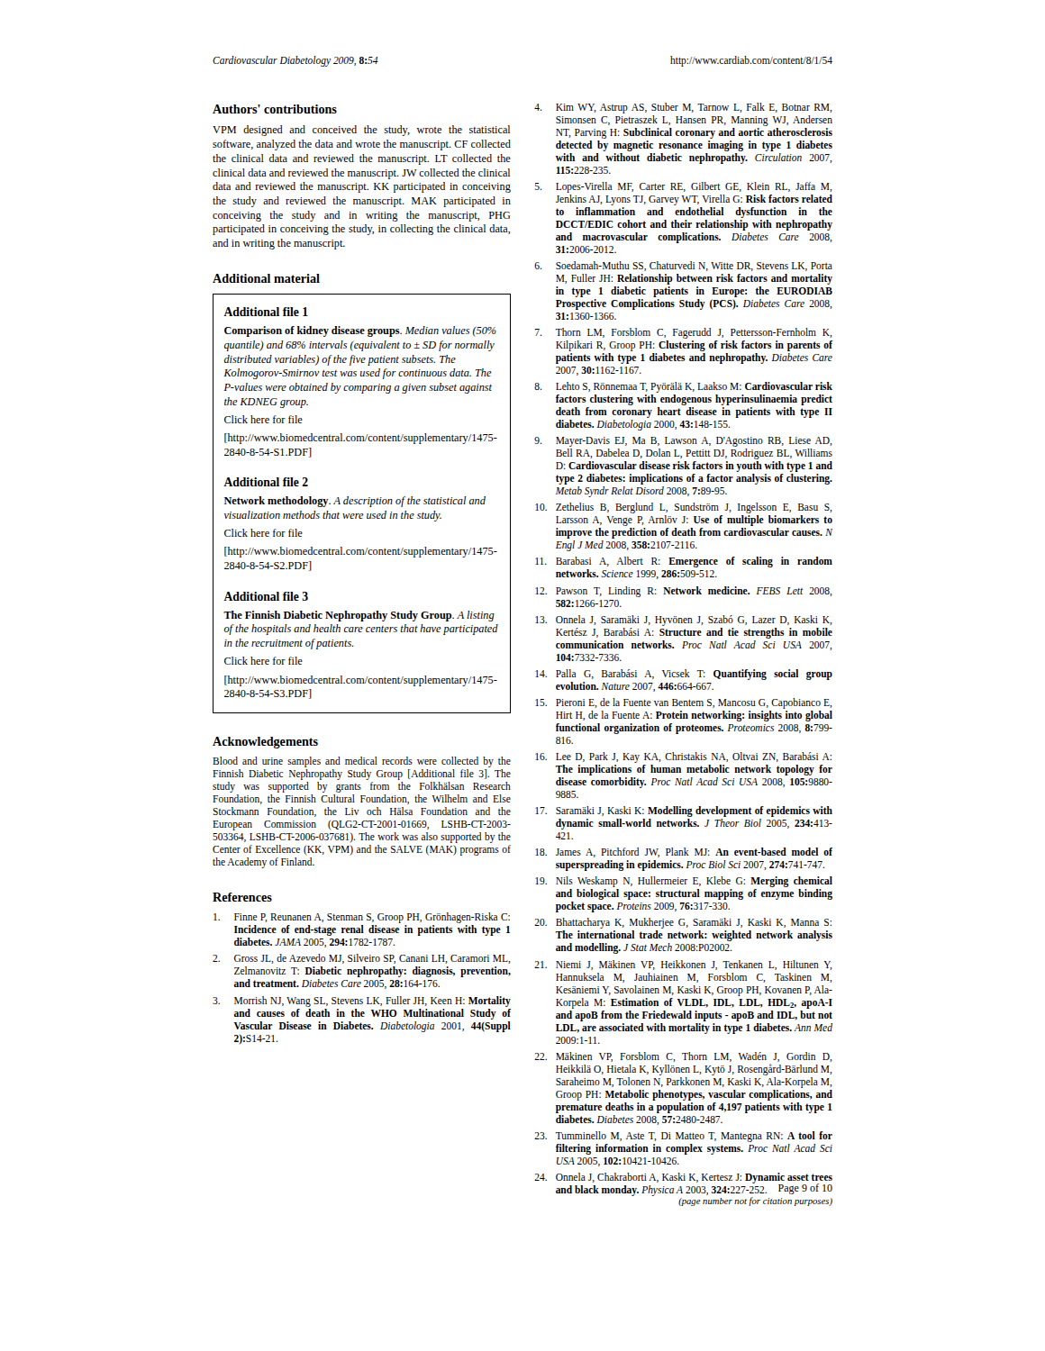Cardiovascular Diabetology 2009, 8: 54
http://www.cardiab.com/content/8/1/54
Authors' contributions
VPM designed and conceived the study, wrote the statistical software, analyzed the data and wrote the manuscript. CF collected the clinical data and reviewed the manuscript. LT collected the clinical data and reviewed the manuscript. JW collected the clinical data and reviewed the manuscript. KK participated in conceiving the study and reviewed the manuscript. MAK participated in conceiving the study and in writing the manuscript, PHG participated in conceiving the study, in collecting the clinical data, and in writing the manuscript.
Additional material
Additional file 1
Comparison of kidney disease groups. Median values (50% quantile) and 68% intervals (equivalent to ± SD for normally distributed variables) of the five patient subsets. The Kolmogorov-Smirnov test was used for continuous data. The P-values were obtained by comparing a given subset against the KDNEG group.
Click here for file
[http://www.biomedcentral.com/content/supplementary/1475-2840-8-54-S1.PDF]
Additional file 2
Network methodology. A description of the statistical and visualization methods that were used in the study.
Click here for file
[http://www.biomedcentral.com/content/supplementary/1475-2840-8-54-S2.PDF]
Additional file 3
The Finnish Diabetic Nephropathy Study Group. A listing of the hospitals and health care centers that have participated in the recruitment of patients.
Click here for file
[http://www.biomedcentral.com/content/supplementary/1475-2840-8-54-S3.PDF]
Acknowledgements
Blood and urine samples and medical records were collected by the Finnish Diabetic Nephropathy Study Group [Additional file 3]. The study was supported by grants from the Folkhälsan Research Foundation, the Finnish Cultural Foundation, the Wilhelm and Else Stockmann Foundation, the Liv och Hälsa Foundation and the European Commission (QLG2-CT-2001-01669, LSHB-CT-2003-503364, LSHB-CT-2006-037681). The work was also supported by the Center of Excellence (KK, VPM) and the SALVE (MAK) programs of the Academy of Finland.
References
Finne P, Reunanen A, Stenman S, Groop PH, Grönhagen-Riska C: Incidence of end-stage renal disease in patients with type 1 diabetes. JAMA 2005, 294: 1782-1787.
Gross JL, de Azevedo MJ, Silveiro SP, Canani LH, Caramori ML, Zelmanovitz T: Diabetic nephropathy: diagnosis, prevention, and treatment. Diabetes Care 2005, 28: 164-176.
Morrish NJ, Wang SL, Stevens LK, Fuller JH, Keen H: Mortality and causes of death in the WHO Multinational Study of Vascular Disease in Diabetes. Diabetologia 2001, 44(Suppl 2): S14-21.
Kim WY, Astrup AS, Stuber M, Tarnow L, Falk E, Botnar RM, Simonsen C, Pietraszek L, Hansen PR, Manning WJ, Andersen NT, Parving H: Subclinical coronary and aortic atherosclerosis detected by magnetic resonance imaging in type 1 diabetes with and without diabetic nephropathy. Circulation 2007, 115: 228-235.
Lopes-Virella MF, Carter RE, Gilbert GE, Klein RL, Jaffa M, Jenkins AJ, Lyons TJ, Garvey WT, Virella G: Risk factors related to inflammation and endothelial dysfunction in the DCCT/EDIC cohort and their relationship with nephropathy and macrovascular complications. Diabetes Care 2008, 31: 2006-2012.
Soedamah-Muthu SS, Chaturvedi N, Witte DR, Stevens LK, Porta M, Fuller JH: Relationship between risk factors and mortality in type 1 diabetic patients in Europe: the EURODIAB Prospective Complications Study (PCS). Diabetes Care 2008, 31: 1360-1366.
Thorn LM, Forsblom C, Fagerudd J, Pettersson-Fernholm K, Kilpikari R, Groop PH: Clustering of risk factors in parents of patients with type 1 diabetes and nephropathy. Diabetes Care 2007, 30: 1162-1167.
Lehto S, Rönnemaa T, Pyörälä K, Laakso M: Cardiovascular risk factors clustering with endogenous hyperinsulinaemia predict death from coronary heart disease in patients with type II diabetes. Diabetologia 2000, 43: 148-155.
Mayer-Davis EJ, Ma B, Lawson A, D'Agostino RB, Liese AD, Bell RA, Dabelea D, Dolan L, Pettitt DJ, Rodriguez BL, Williams D: Cardiovascular disease risk factors in youth with type 1 and type 2 diabetes: implications of a factor analysis of clustering. Metab Syndr Relat Disord 2008, 7: 89-95.
Zethelius B, Berglund L, Sundström J, Ingelsson E, Basu S, Larsson A, Venge P, Arnlöv J: Use of multiple biomarkers to improve the prediction of death from cardiovascular causes. N Engl J Med 2008, 358: 2107-2116.
Barabasi A, Albert R: Emergence of scaling in random networks. Science 1999, 286: 509-512.
Pawson T, Linding R: Network medicine. FEBS Lett 2008, 582: 1266-1270.
Onnela J, Saramäki J, Hyvönen J, Szabó G, Lazer D, Kaski K, Kertész J, Barabási A: Structure and tie strengths in mobile communication networks. Proc Natl Acad Sci USA 2007, 104: 7332-7336.
Palla G, Barabási A, Vicsek T: Quantifying social group evolution. Nature 2007, 446: 664-667.
Pieroni E, de la Fuente van Bentem S, Mancosu G, Capobianco E, Hirt H, de la Fuente A: Protein networking: insights into global functional organization of proteomes. Proteomics 2008, 8: 799-816.
Lee D, Park J, Kay KA, Christakis NA, Oltvai ZN, Barabási A: The implications of human metabolic network topology for disease comorbidity. Proc Natl Acad Sci USA 2008, 105: 9880-9885.
Saramäki J, Kaski K: Modelling development of epidemics with dynamic small-world networks. J Theor Biol 2005, 234: 413-421.
James A, Pitchford JW, Plank MJ: An event-based model of superspreading in epidemics. Proc Biol Sci 2007, 274: 741-747.
Nils Weskamp N, Hullermeier E, Klebe G: Merging chemical and biological space: structural mapping of enzyme binding pocket space. Proteins 2009, 76: 317-330.
Bhattacharya K, Mukherjee G, Saramäki J, Kaski K, Manna S: The international trade network: weighted network analysis and modelling. J Stat Mech 2008:P02002.
Niemi J, Mäkinen VP, Heikkonen J, Tenkanen L, Hiltunen Y, Hannuksela M, Jauhiainen M, Forsblom C, Taskinen M, Kesäniemi Y, Savolainen M, Kaski K, Groop PH, Kovanen P, Ala-Korpela M: Estimation of VLDL, IDL, LDL, HDL2, apoA-I and apoB from the Friedewald inputs - apoB and IDL, but not LDL, are associated with mortality in type 1 diabetes. Ann Med 2009:1-11.
Mäkinen VP, Forsblom C, Thorn LM, Wadén J, Gordin D, Heikkilä O, Hietala K, Kyllönen L, Kytö J, Rosengård-Bärlund M, Saraheimo M, Tolonen N, Parkkonen M, Kaski K, Ala-Korpela M, Groop PH: Metabolic phenotypes, vascular complications, and premature deaths in a population of 4,197 patients with type 1 diabetes. Diabetes 2008, 57: 2480-2487.
Tumminello M, Aste T, Di Matteo T, Mantegna RN: A tool for filtering information in complex systems. Proc Natl Acad Sci USA 2005, 102: 10421-10426.
Onnela J, Chakraborti A, Kaski K, Kertesz J: Dynamic asset trees and black monday. Physica A 2003, 324: 227-252.
Page 9 of 10
(page number not for citation purposes)